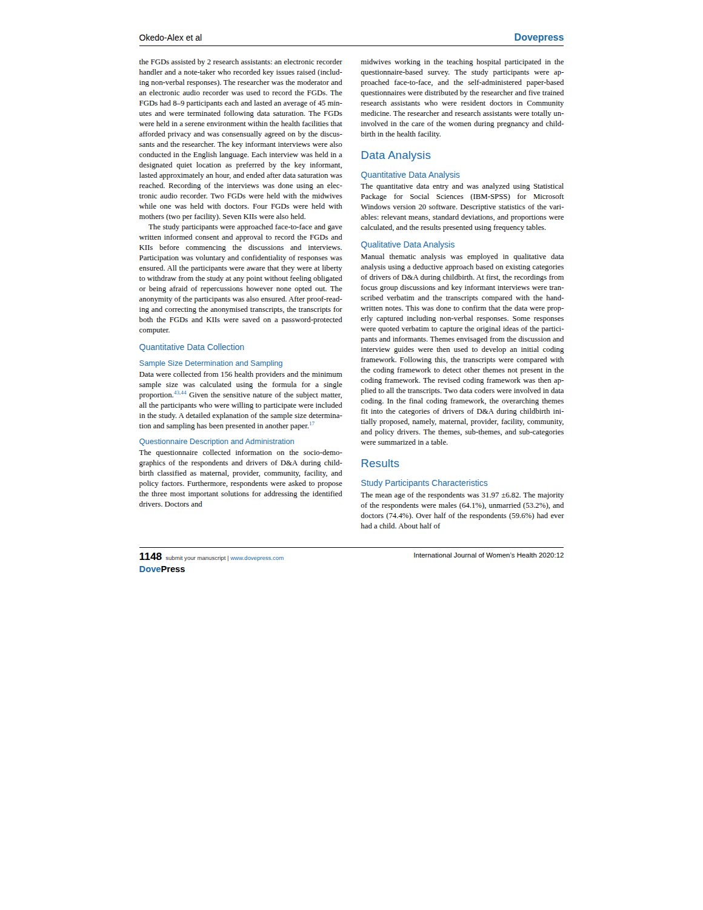Okedo-Alex et al
Dovepress
the FGDs assisted by 2 research assistants: an electronic recorder handler and a note-taker who recorded key issues raised (including non-verbal responses). The researcher was the moderator and an electronic audio recorder was used to record the FGDs. The FGDs had 8–9 participants each and lasted an average of 45 minutes and were terminated following data saturation. The FGDs were held in a serene environment within the health facilities that afforded privacy and was consensually agreed on by the discussants and the researcher. The key informant interviews were also conducted in the English language. Each interview was held in a designated quiet location as preferred by the key informant, lasted approximately an hour, and ended after data saturation was reached. Recording of the interviews was done using an electronic audio recorder. Two FGDs were held with the midwives while one was held with doctors. Four FGDs were held with mothers (two per facility). Seven KIIs were also held.
The study participants were approached face-to-face and gave written informed consent and approval to record the FGDs and KIIs before commencing the discussions and interviews. Participation was voluntary and confidentiality of responses was ensured. All the participants were aware that they were at liberty to withdraw from the study at any point without feeling obligated or being afraid of repercussions however none opted out. The anonymity of the participants was also ensured. After proof-reading and correcting the anonymised transcripts, the transcripts for both the FGDs and KIIs were saved on a password-protected computer.
Quantitative Data Collection
Sample Size Determination and Sampling
Data were collected from 156 health providers and the minimum sample size was calculated using the formula for a single proportion.43,44 Given the sensitive nature of the subject matter, all the participants who were willing to participate were included in the study. A detailed explanation of the sample size determination and sampling has been presented in another paper.17
Questionnaire Description and Administration
The questionnaire collected information on the socio-demographics of the respondents and drivers of D&A during childbirth classified as maternal, provider, community, facility, and policy factors. Furthermore, respondents were asked to propose the three most important solutions for addressing the identified drivers. Doctors and
midwives working in the teaching hospital participated in the questionnaire-based survey. The study participants were approached face-to-face, and the self-administered paper-based questionnaires were distributed by the researcher and five trained research assistants who were resident doctors in Community medicine. The researcher and research assistants were totally uninvolved in the care of the women during pregnancy and childbirth in the health facility.
Data Analysis
Quantitative Data Analysis
The quantitative data entry and was analyzed using Statistical Package for Social Sciences (IBM-SPSS) for Microsoft Windows version 20 software. Descriptive statistics of the variables: relevant means, standard deviations, and proportions were calculated, and the results presented using frequency tables.
Qualitative Data Analysis
Manual thematic analysis was employed in qualitative data analysis using a deductive approach based on existing categories of drivers of D&A during childbirth. At first, the recordings from focus group discussions and key informant interviews were transcribed verbatim and the transcripts compared with the hand-written notes. This was done to confirm that the data were properly captured including non-verbal responses. Some responses were quoted verbatim to capture the original ideas of the participants and informants. Themes envisaged from the discussion and interview guides were then used to develop an initial coding framework. Following this, the transcripts were compared with the coding framework to detect other themes not present in the coding framework. The revised coding framework was then applied to all the transcripts. Two data coders were involved in data coding. In the final coding framework, the overarching themes fit into the categories of drivers of D&A during childbirth initially proposed, namely, maternal, provider, facility, community, and policy drivers. The themes, sub-themes, and sub-categories were summarized in a table.
Results
Study Participants Characteristics
The mean age of the respondents was 31.97 ±6.82. The majority of the respondents were males (64.1%), unmarried (53.2%), and doctors (74.4%). Over half of the respondents (59.6%) had ever had a child. About half of
1148 submit your manuscript | www.dovepress.com
DovePress
International Journal of Women’s Health 2020:12